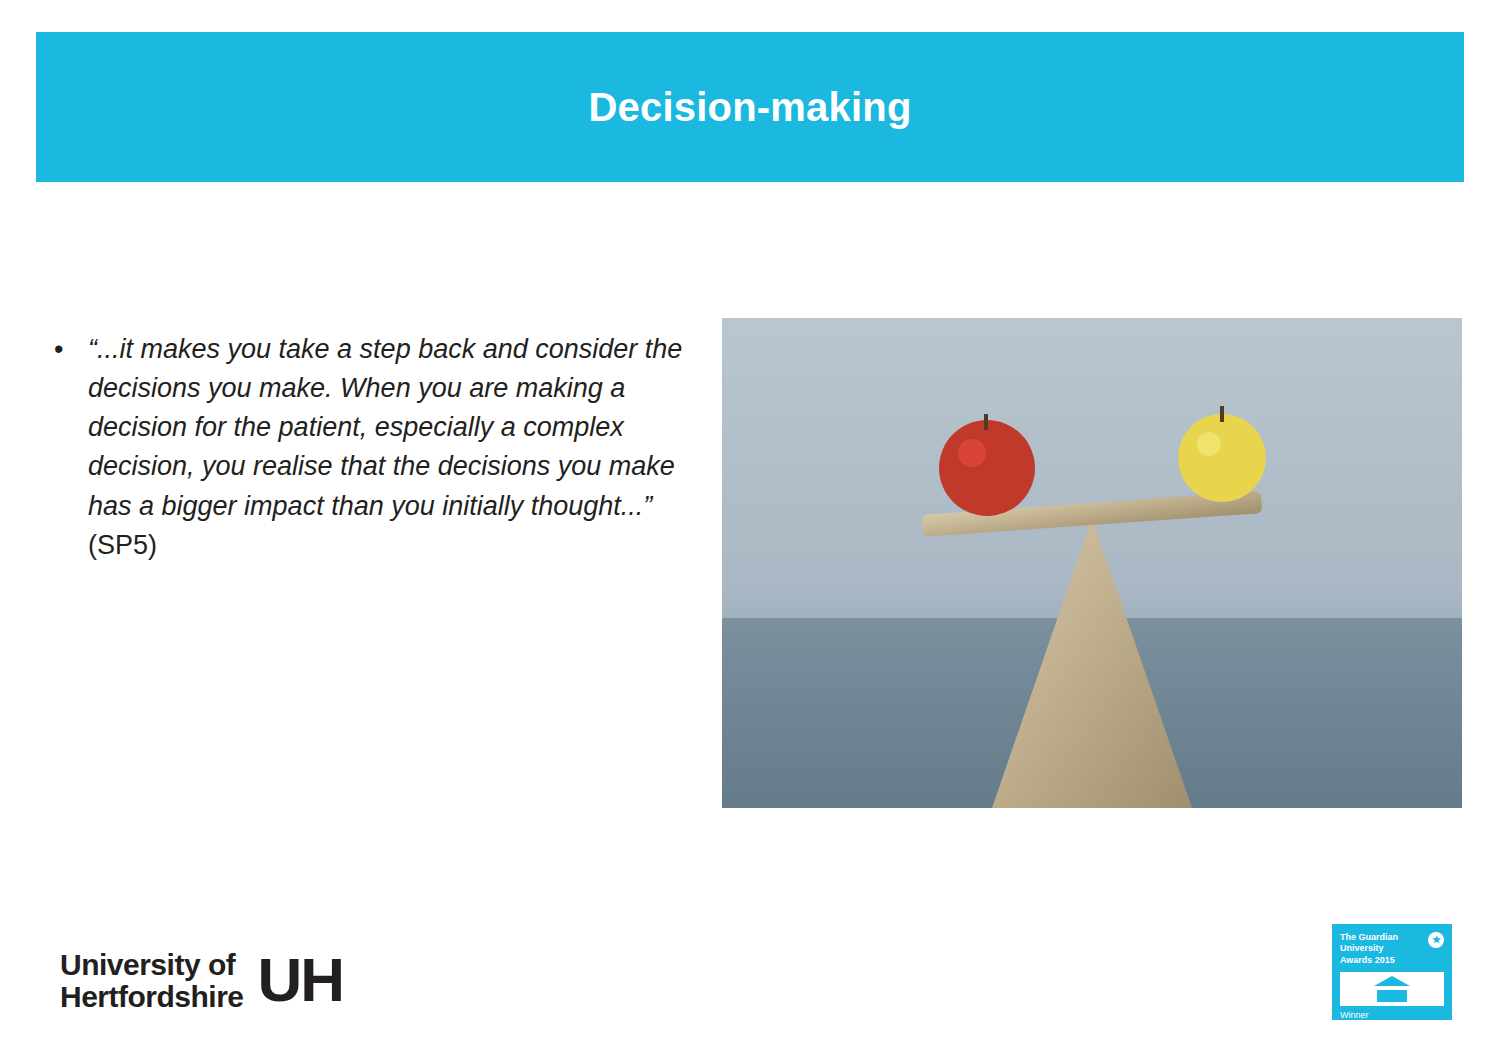Decision-making
“...it makes you take a step back and consider the decisions you make. When you are making a decision for the patient, especially a complex decision, you realise that the decisions you make has a bigger impact than you initially thought...” (SP5)
University of
Hertfordshire
UH
The Guardian
University
Awards 2015
★
Winner